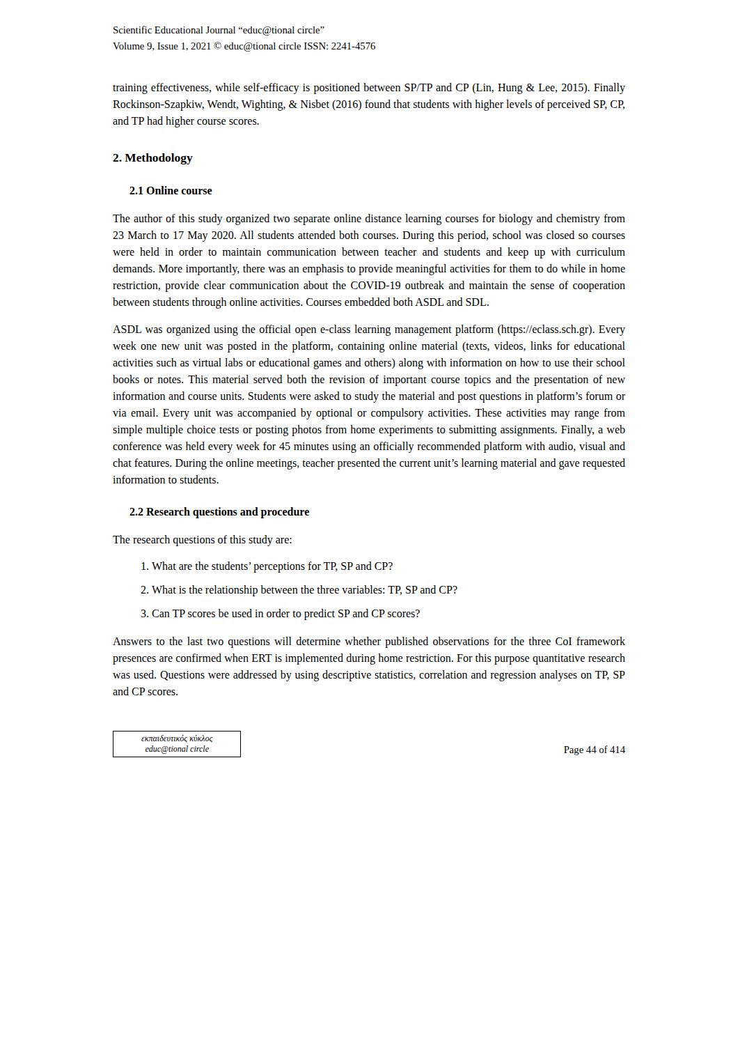Scientific Educational Journal “educ@tional circle”
Volume 9, Issue 1, 2021 © educ@tional circle ISSN: 2241-4576
training effectiveness, while self-efficacy is positioned between SP/TP and CP (Lin, Hung & Lee, 2015). Finally Rockinson-Szapkiw, Wendt, Wighting, & Nisbet (2016) found that students with higher levels of perceived SP, CP, and TP had higher course scores.
2. Methodology
2.1 Online course
The author of this study organized two separate online distance learning courses for biology and chemistry from 23 March to 17 May 2020. All students attended both courses. During this period, school was closed so courses were held in order to maintain communication between teacher and students and keep up with curriculum demands. More importantly, there was an emphasis to provide meaningful activities for them to do while in home restriction, provide clear communication about the COVID-19 outbreak and maintain the sense of cooperation between students through online activities. Courses embedded both ASDL and SDL.
ASDL was organized using the official open e-class learning management platform (https://eclass.sch.gr). Every week one new unit was posted in the platform, containing online material (texts, videos, links for educational activities such as virtual labs or educational games and others) along with information on how to use their school books or notes. This material served both the revision of important course topics and the presentation of new information and course units. Students were asked to study the material and post questions in platform’s forum or via email. Every unit was accompanied by optional or compulsory activities. These activities may range from simple multiple choice tests or posting photos from home experiments to submitting assignments. Finally, a web conference was held every week for 45 minutes using an officially recommended platform with audio, visual and chat features. During the online meetings, teacher presented the current unit’s learning material and gave requested information to students.
2.2 Research questions and procedure
The research questions of this study are:
What are the students’ perceptions for TP, SP and CP?
What is the relationship between the three variables: TP, SP and CP?
Can TP scores be used in order to predict SP and CP scores?
Answers to the last two questions will determine whether published observations for the three CoI framework presences are confirmed when ERT is implemented during home restriction. For this purpose quantitative research was used. Questions were addressed by using descriptive statistics, correlation and regression analyses on TP, SP and CP scores.
εκπαιδευτικός κύκλος educ@tional circle
Page 44 of 414